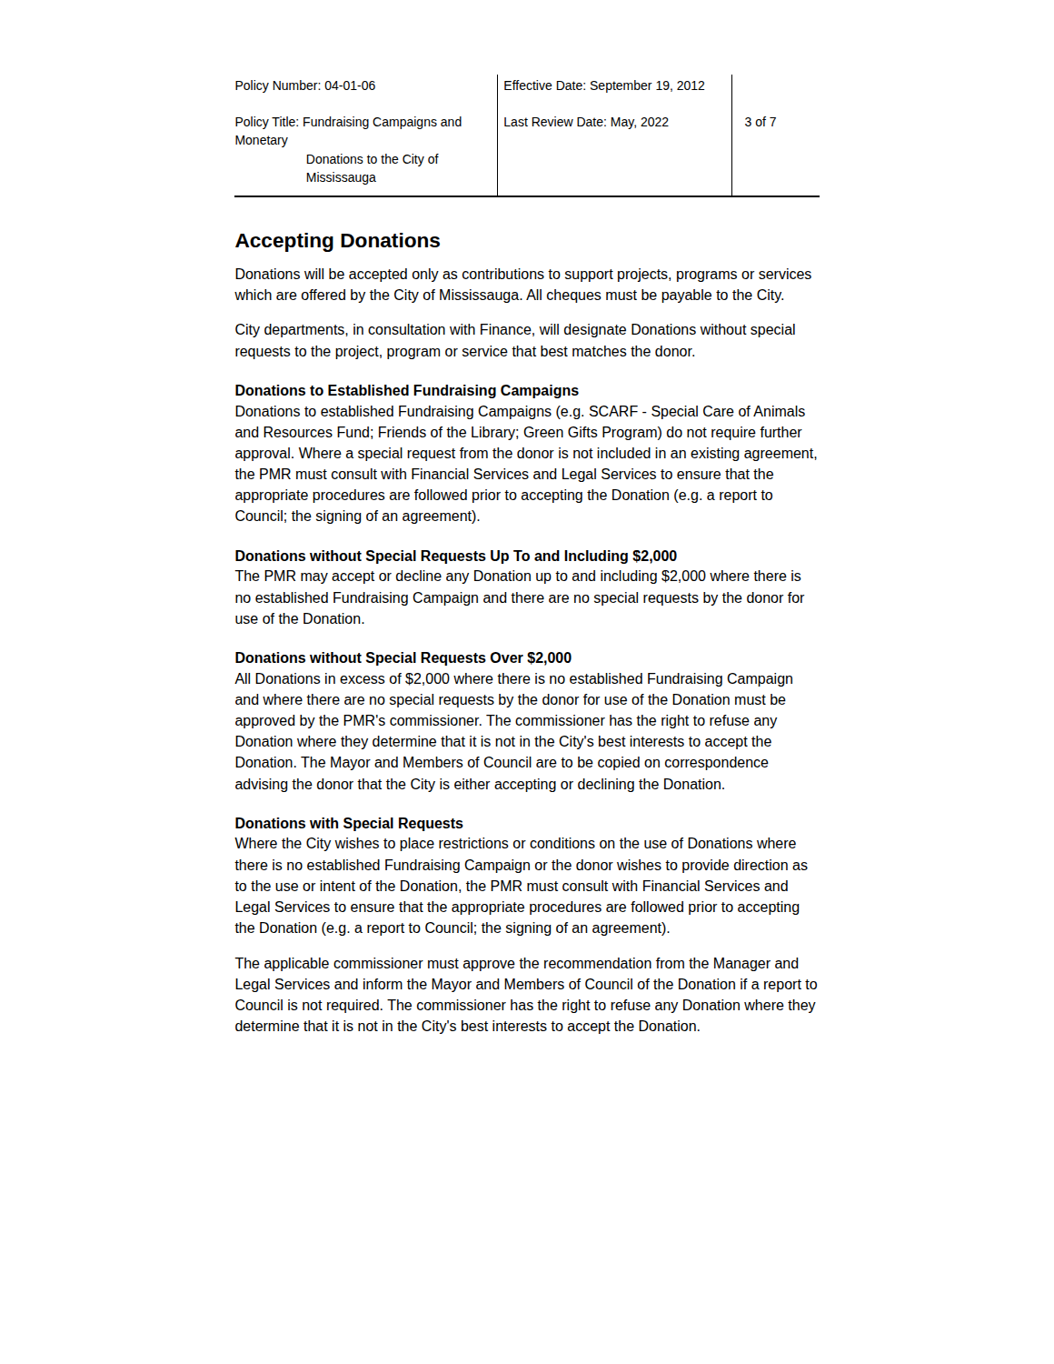| Policy Number: 04-01-06 Policy Title: Fundraising Campaigns and Monetary Donations to the City of Mississauga | Effective Date: September 19, 2012 Last Review Date: May, 2022 | 3 of 7 |
Accepting Donations
Donations will be accepted only as contributions to support projects, programs or services which are offered by the City of Mississauga. All cheques must be payable to the City.
City departments, in consultation with Finance, will designate Donations without special requests to the project, program or service that best matches the donor.
Donations to Established Fundraising Campaigns
Donations to established Fundraising Campaigns (e.g. SCARF - Special Care of Animals and Resources Fund; Friends of the Library; Green Gifts Program) do not require further approval. Where a special request from the donor is not included in an existing agreement, the PMR must consult with Financial Services and Legal Services to ensure that the appropriate procedures are followed prior to accepting the Donation (e.g. a report to Council; the signing of an agreement).
Donations without Special Requests Up To and Including $2,000
The PMR may accept or decline any Donation up to and including $2,000 where there is no established Fundraising Campaign and there are no special requests by the donor for use of the Donation.
Donations without Special Requests Over $2,000
All Donations in excess of $2,000 where there is no established Fundraising Campaign and where there are no special requests by the donor for use of the Donation must be approved by the PMR's commissioner. The commissioner has the right to refuse any Donation where they determine that it is not in the City's best interests to accept the Donation. The Mayor and Members of Council are to be copied on correspondence advising the donor that the City is either accepting or declining the Donation.
Donations with Special Requests
Where the City wishes to place restrictions or conditions on the use of Donations where there is no established Fundraising Campaign or the donor wishes to provide direction as to the use or intent of the Donation, the PMR must consult with Financial Services and Legal Services to ensure that the appropriate procedures are followed prior to accepting the Donation (e.g. a report to Council; the signing of an agreement).
The applicable commissioner must approve the recommendation from the Manager and Legal Services and inform the Mayor and Members of Council of the Donation if a report to Council is not required. The commissioner has the right to refuse any Donation where they determine that it is not in the City's best interests to accept the Donation.